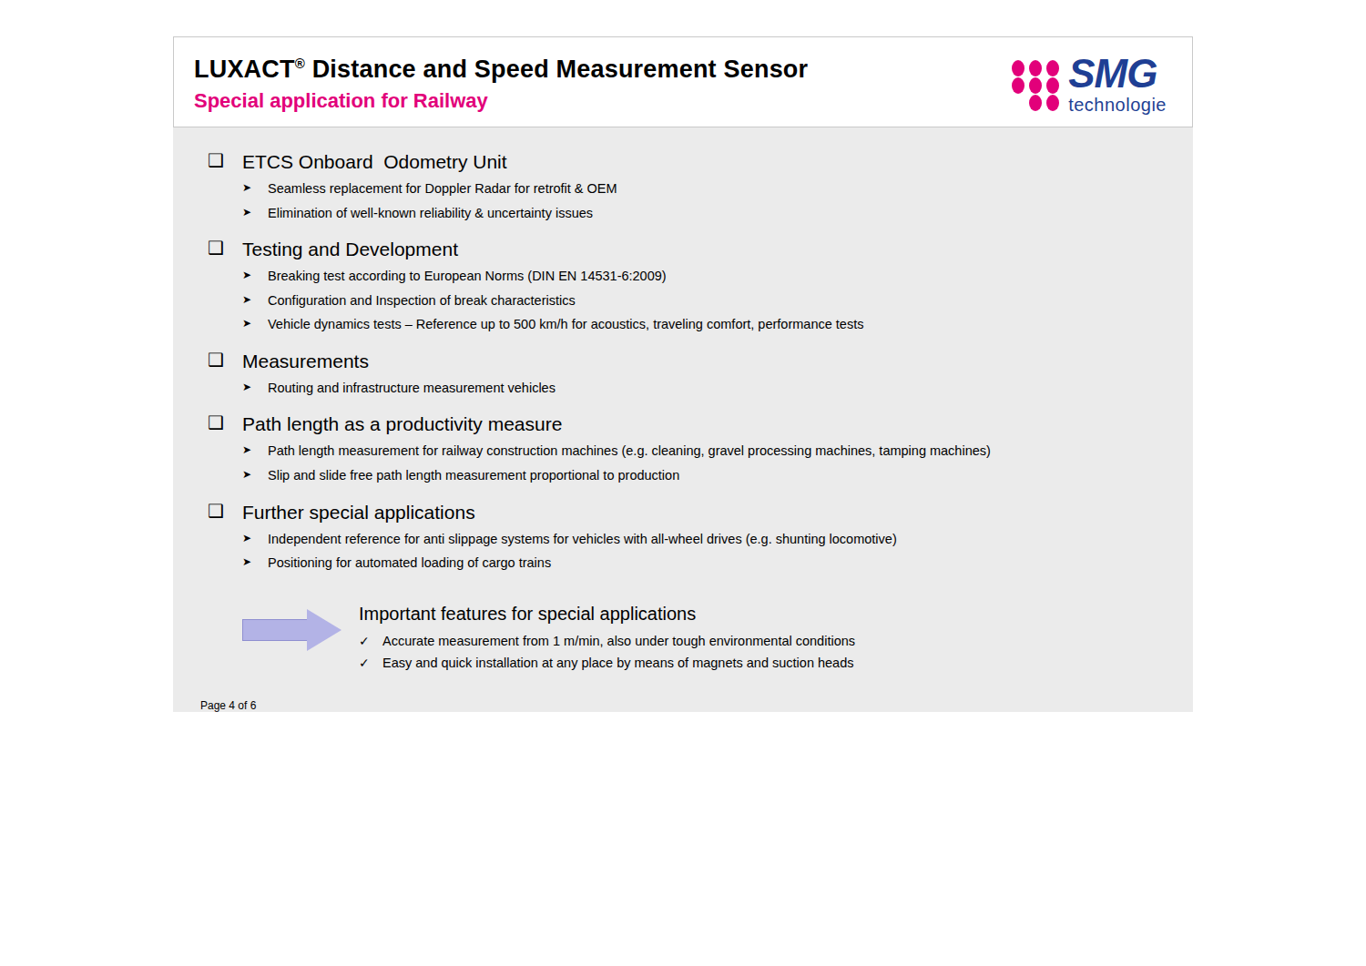LUXACT® Distance and Speed Measurement Sensor
Special application for Railway
SMG
technologie
ETCS Onboard Odometry Unit
Seamless replacement for Doppler Radar for retrofit & OEM
Elimination of well-known reliability & uncertainty issues
Testing and Development
Breaking test according to European Norms (DIN EN 14531-6:2009)
Configuration and Inspection of break characteristics
Vehicle dynamics tests – Reference up to 500 km/h for acoustics, traveling comfort, performance tests
Measurements
Routing and infrastructure measurement vehicles
Path length as a productivity measure
Path length measurement for railway construction machines (e.g. cleaning, gravel processing machines, tamping machines)
Slip and slide free path length measurement proportional to production
Further special applications
Independent reference for anti slippage systems for vehicles with all-wheel drives (e.g. shunting locomotive)
Positioning for automated loading of cargo trains
Important features for special applications
Accurate measurement from 1 m/min, also under tough environmental conditions
Easy and quick installation at any place by means of magnets and suction heads
Page 4 of 6